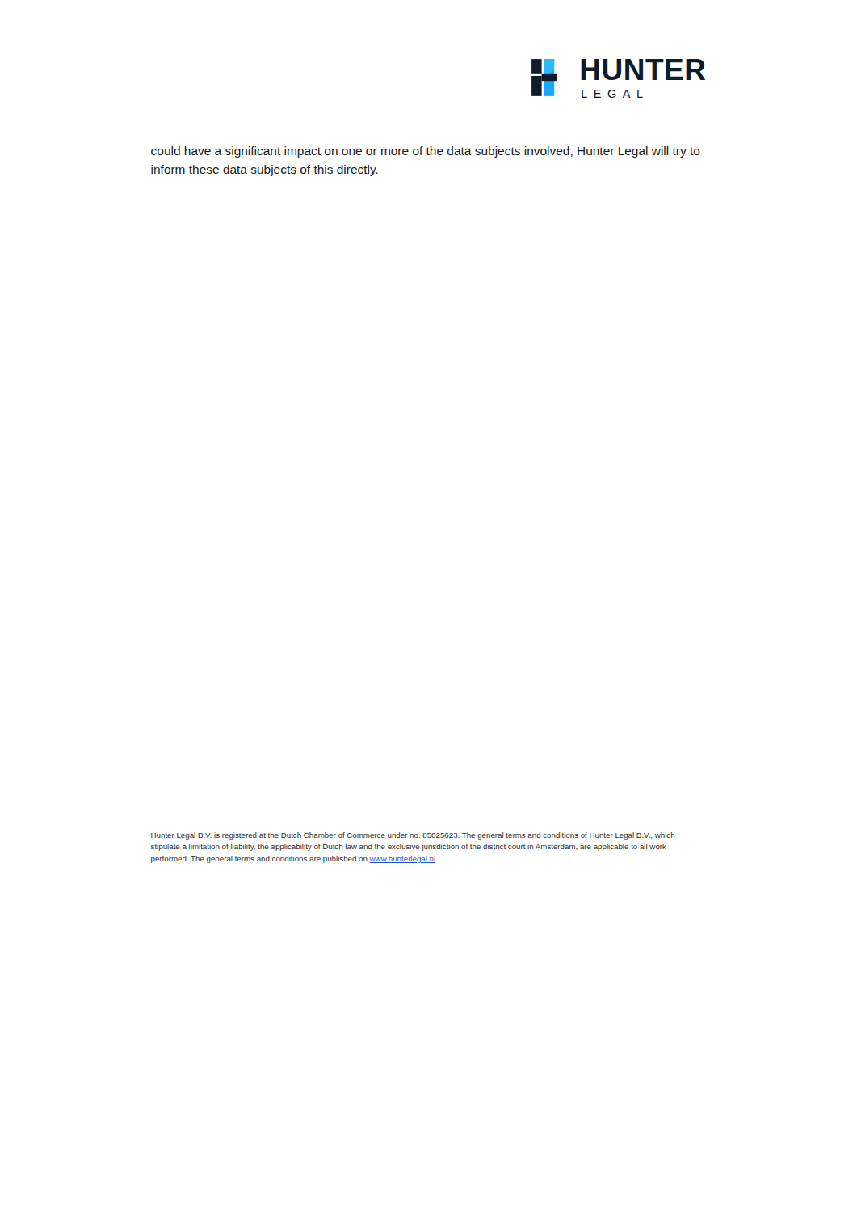HUNTER
LEGAL
could have a significant impact on one or more of the data subjects involved, Hunter Legal will try to inform these data subjects of this directly.
Hunter Legal B.V. is registered at the Dutch Chamber of Commerce under no. 85025623. The general terms and conditions of Hunter Legal B.V., which stipulate a limitation of liability, the applicability of Dutch law and the exclusive jurisdiction of the district court in Amsterdam, are applicable to all work performed. The general terms and conditions are published on www.hunterlegal.nl.